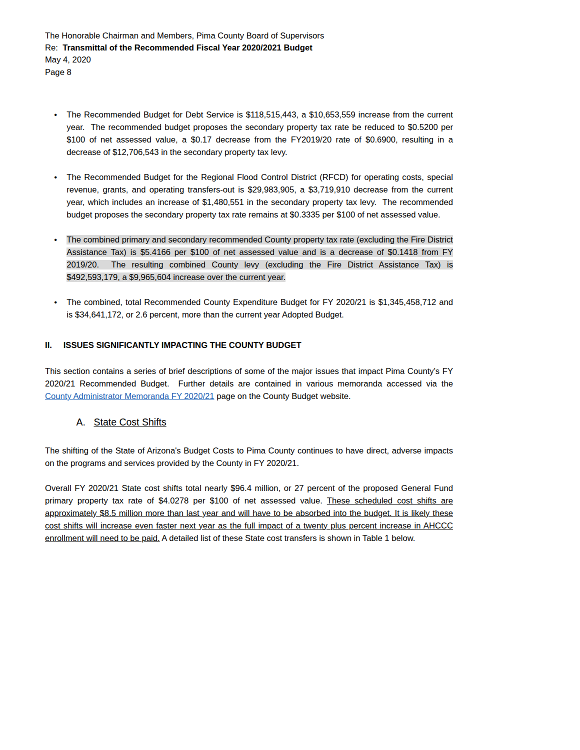The Honorable Chairman and Members, Pima County Board of Supervisors
Re: Transmittal of the Recommended Fiscal Year 2020/2021 Budget
May 4, 2020
Page 8
The Recommended Budget for Debt Service is $118,515,443, a $10,653,559 increase from the current year. The recommended budget proposes the secondary property tax rate be reduced to $0.5200 per $100 of net assessed value, a $0.17 decrease from the FY2019/20 rate of $0.6900, resulting in a decrease of $12,706,543 in the secondary property tax levy.
The Recommended Budget for the Regional Flood Control District (RFCD) for operating costs, special revenue, grants, and operating transfers-out is $29,983,905, a $3,719,910 decrease from the current year, which includes an increase of $1,480,551 in the secondary property tax levy. The recommended budget proposes the secondary property tax rate remains at $0.3335 per $100 of net assessed value.
The combined primary and secondary recommended County property tax rate (excluding the Fire District Assistance Tax) is $5.4166 per $100 of net assessed value and is a decrease of $0.1418 from FY 2019/20. The resulting combined County levy (excluding the Fire District Assistance Tax) is $492,593,179, a $9,965,604 increase over the current year.
The combined, total Recommended County Expenditure Budget for FY 2020/21 is $1,345,458,712 and is $34,641,172, or 2.6 percent, more than the current year Adopted Budget.
II. ISSUES SIGNIFICANTLY IMPACTING THE COUNTY BUDGET
This section contains a series of brief descriptions of some of the major issues that impact Pima County's FY 2020/21 Recommended Budget. Further details are contained in various memoranda accessed via the County Administrator Memoranda FY 2020/21 page on the County Budget website.
A. State Cost Shifts
The shifting of the State of Arizona's Budget Costs to Pima County continues to have direct, adverse impacts on the programs and services provided by the County in FY 2020/21.
Overall FY 2020/21 State cost shifts total nearly $96.4 million, or 27 percent of the proposed General Fund primary property tax rate of $4.0278 per $100 of net assessed value. These scheduled cost shifts are approximately $8.5 million more than last year and will have to be absorbed into the budget. It is likely these cost shifts will increase even faster next year as the full impact of a twenty plus percent increase in AHCCC enrollment will need to be paid. A detailed list of these State cost transfers is shown in Table 1 below.